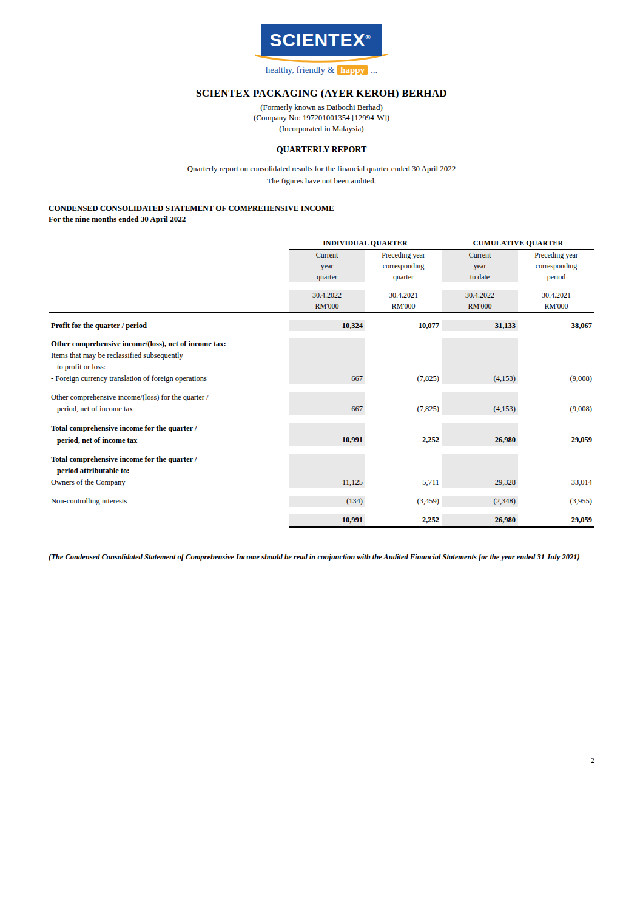SCIENTEX®
healthy, friendly & happy ...
SCIENTEX PACKAGING (AYER KEROH) BERHAD
(Formerly known as Daibochi Berhad)
(Company No: 197201001354 [12994-W])
(Incorporated in Malaysia)
QUARTERLY REPORT
Quarterly report on consolidated results for the financial quarter ended 30 April 2022
The figures have not been audited.
CONDENSED CONSOLIDATED STATEMENT OF COMPREHENSIVE INCOME
For the nine months ended 30 April 2022
| | INDIVIDUAL QUARTER | CUMULATIVE QUARTER |
| | Current | Preceding year | Current | Preceding year |
| | year | corresponding | year | corresponding |
| | quarter | quarter | to date | period |
| | 30.4.2022 | 30.4.2021 | 30.4.2022 | 30.4.2021 |
| | RM'000 | RM'000 | RM'000 | RM'000 |
| Profit for the quarter / period | 10,324 | 10,077 | 31,133 | 38,067 |
| Other comprehensive income/(loss), net of income tax: | | | | |
| Items that may be reclassified subsequently | | | | |
| to profit or loss: | | | | |
| - Foreign currency translation of foreign operations | 667 | (7,825) | (4,153) | (9,008) |
| Other comprehensive income/(loss) for the quarter / | | | | |
| period, net of income tax | 667 | (7,825) | (4,153) | (9,008) |
| Total comprehensive income for the quarter / | | | | |
| period, net of income tax | 10,991 | 2,252 | 26,980 | 29,059 |
| Total comprehensive income for the quarter / | | | | |
| period attributable to: | | | | |
| Owners of the Company | 11,125 | 5,711 | 29,328 | 33,014 |
| Non-controlling interests | (134) | (3,459) | (2,348) | (3,955) |
| | 10,991 | 2,252 | 26,980 | 29,059 |
(The Condensed Consolidated Statement of Comprehensive Income should be read in conjunction with the Audited Financial Statements for the year ended 31 July 2021)
2